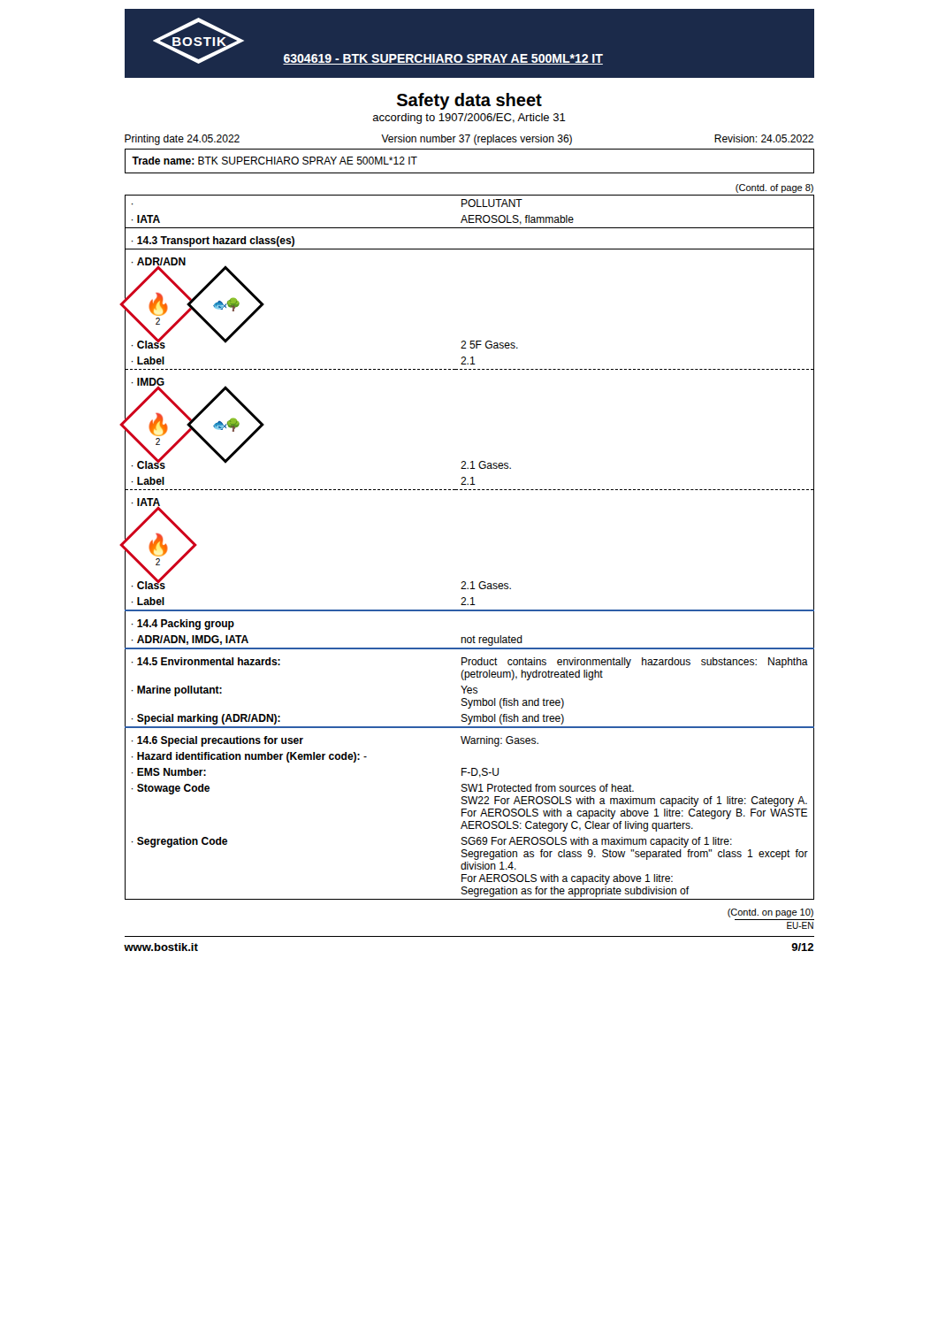BOSTIK
6304619 - BTK SUPERCHIARO SPRAY AE 500ML*12 IT
Safety data sheet
according to 1907/2006/EC, Article 31
Printing date 24.05.2022
Version number 37 (replaces version 36)
Revision: 24.05.2022
Trade name: BTK SUPERCHIARO SPRAY AE 500ML*12 IT
(Contd. of page 8)
| · | POLLUTANT |
| · IATA | AEROSOLS, flammable |
| · 14.3 Transport hazard class(es) |
| · ADR/ADN |
| 2 | |
| · Class | 2 5F Gases. |
| · Label | 2.1 |
| · IMDG |
| 2 | |
| · Class | 2.1 Gases. |
| · Label | 2.1 |
| · IATA |
| 2 | |
| · Class | 2.1 Gases. |
| · Label | 2.1 |
| · 14.4 Packing group | |
| · ADR/ADN, IMDG, IATA | not regulated |
| · 14.5 Environmental hazards: | Product contains environmentally hazardous substances: Naphtha (petroleum), hydrotreated light |
| · Marine pollutant: | Yes Symbol (fish and tree) |
| · Special marking (ADR/ADN): | Symbol (fish and tree) |
| · 14.6 Special precautions for user | Warning: Gases. |
| · Hazard identification number (Kemler code): - |
| · EMS Number: | F-D,S-U |
| · Stowage Code | SW1 Protected from sources of heat. SW22 For AEROSOLS with a maximum capacity of 1 litre: Category A. For AEROSOLS with a capacity above 1 litre: Category B. For WASTE AEROSOLS: Category C, Clear of living quarters. |
| · Segregation Code | SG69 For AEROSOLS with a maximum capacity of 1 litre: Segregation as for class 9. Stow "separated from" class 1 except for division 1.4. For AEROSOLS with a capacity above 1 litre: Segregation as for the appropriate subdivision of |
(Contd. on page 10)
EU-EN
www.bostik.it
9/12